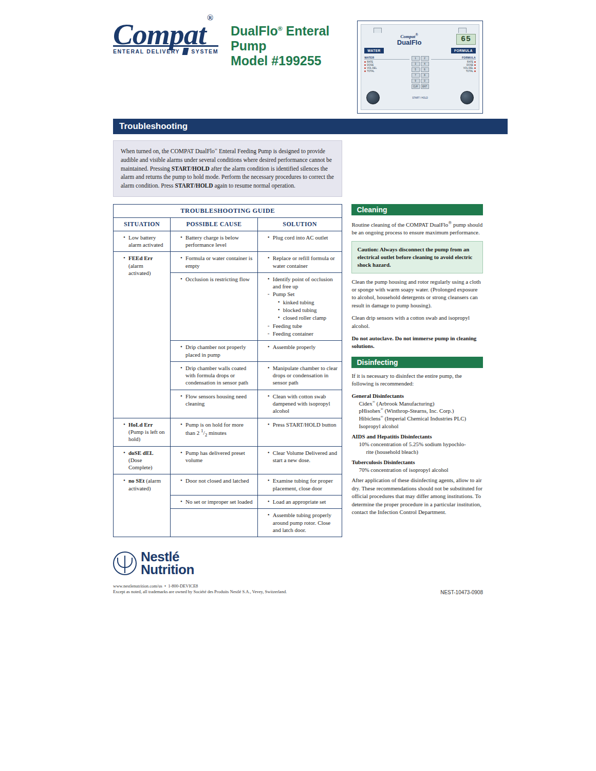Compat®
ENTERAL DELIVERY SYSTEM
DualFlo® Enteral Pump
Model #199255
Compat®
DualFlo
65
WATER
FORMULA
WATER
RATE
DOSE
VOL DEL
TOTAL
1
2
3
4
5
6
7
8
9
0
CLR
ENT
FORMULA
RATE
DOSE
VOL DEL
TOTAL
START / HOLD
Troubleshooting
When turned on, the COMPAT DualFlo® Enteral Feeding Pump is designed to provide audible and visible alarms under several conditions where desired performance cannot be maintained. Pressing START/HOLD after the alarm condition is identified silences the alarm and returns the pump to hold mode. Perform the necessary procedures to correct the alarm condition. Press START/HOLD again to resume normal operation.
TROUBLESHOOTING GUIDE
| SITUATION | POSSIBLE CAUSE | SOLUTION |
| --- | --- | --- |
| Low battery alarm activated | Battery charge is below performance level | Plug cord into AC outlet |
| FEEd Err (alarm activated) | Formula or water container is empty | Replace or refill formula or water container |
| Occlusion is restricting flow | Identify point of occlusion and free up Pump Set kinked tubing blocked tubing closed roller clamp Feeding tube Feeding container |
| Drip chamber not properly placed in pump | Assemble properly |
| Drip chamber walls coated with formula drops or condensation in sensor path | Manipulate chamber to clear drops or condensation in sensor path |
| Flow sensors housing need cleaning | Clean with cotton swab dampened with isopropyl alcohol |
| HoLd Err (Pump is left on hold) | Pump is on hold for more than 2 1 / 2 minutes | Press START/HOLD button |
| doSE dEL (Dose Complete) | Pump has delivered preset volume | Clear Volume Delivered and start a new dose. |
| no SEt (alarm activated) | Door not closed and latched | Examine tubing for proper placement, close door |
| No set or improper set loaded | Load an appropriate set |
| | Assemble tubing properly around pump rotor. Close and latch door. |
Cleaning
Routine cleaning of the COMPAT DualFlo® pump should be an ongoing process to ensure maximum performance.
Caution: Always disconnect the pump from an electrical outlet before cleaning to avoid electric shock hazard.
Clean the pump housing and rotor regularly using a cloth or sponge with warm soapy water. (Prolonged exposure to alcohol, household detergents or strong cleansers can result in damage to pump housing).
Clean drip sensors with a cotton swab and isopropyl alcohol.
Do not autoclave. Do not immerse pump in cleaning solutions.
Disinfecting
If it is necessary to disinfect the entire pump, the following is recommended:
General Disinfectants
Cidex® (Arbrook Manufacturing)
pHisohex® (Winthrop-Stearns, Inc. Corp.)
Hibiclens® (Imperial Chemical Industries PLC)
Isopropyl alcohol
AIDS and Hepatitis Disinfectants
10% concentration of 5.25% sodium hypochlo-
rite (household bleach)
Tuberculosis Disinfectants
70% concentration of isopropyl alcohol
After application of these disinfecting agents, allow to air dry. These recommendations should not be substituted for official procedures that may differ among institutions. To determine the proper procedure in a particular institution, contact the Infection Control Department.
Nestlé
Nutrition
www.nestlenutrition.com/us • 1-800-DEVICE8
Except as noted, all trademarks are owned by Société des Produits Nestlé S.A., Vevey, Switzerland.
NEST-10473-0908